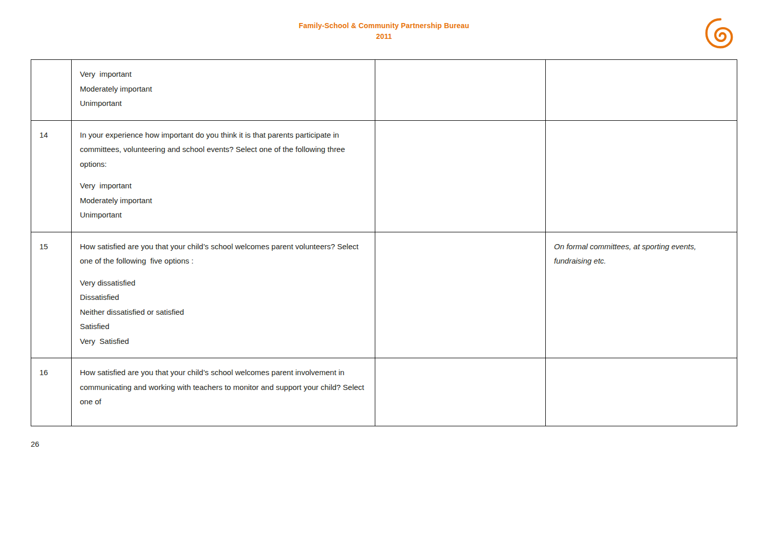Family-School & Community Partnership Bureau 2011
| | Very important Moderately important Unimportant | | |
| 14 | In your experience how important do you think it is that parents participate in committees, volunteering and school events? Select one of the following three options: Very important Moderately important Unimportant | | |
| 15 | How satisfied are you that your child’s school welcomes parent volunteers? Select one of the following five options : Very dissatisfied Dissatisfied Neither dissatisfied or satisfied Satisfied Very Satisfied | | On formal committees, at sporting events, fundraising etc. |
| 16 | How satisfied are you that your child’s school welcomes parent involvement in communicating and working with teachers to monitor and support your child? Select one of | | |
26